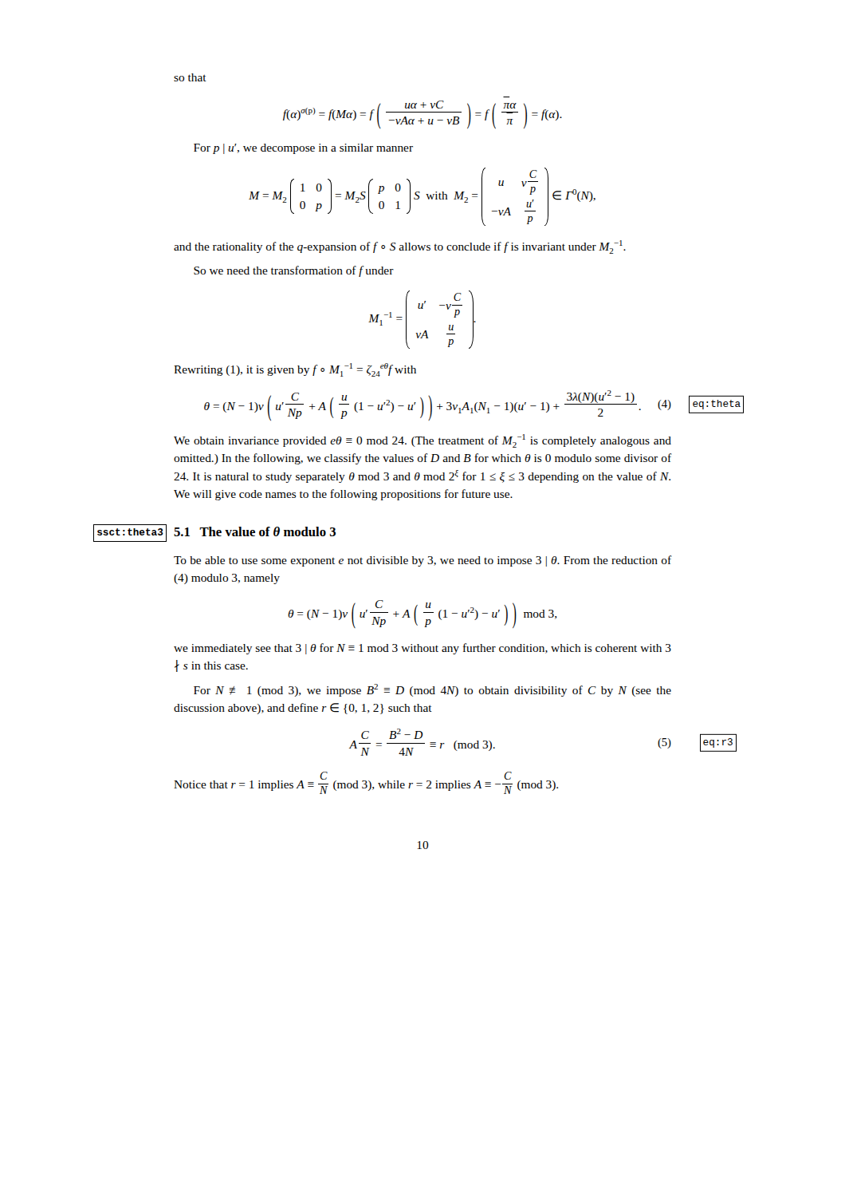so that
f(α)σ(p) = f(Mα) = f ( uα + vC−vAα + u − vB ) = f ( πα π ) = f(α).
For p | u′, we decompose in a similar manner
M = M2
| 1 | 0 |
| 0 | p |
= M2S
| p | 0 |
| 0 | 1 |
S with M2 =
| u | v C p |
| − v A | u ′ p |
∈ Γ0(N),
and the rationality of the q-expansion of f ∘ S allows to conclude if f is invariant under M2−1.
So we need the transformation of f under
M1−1 =
| u ′ | − v C p |
| v A | u p |
.
Rewriting (1), it is given by f ∘ M1−1 = ζ24eθf with
θ = (N − 1)v ( u′CNp + A ( up (1 − u′2) − u′ ) ) + 3v1A1(N1 − 1)(u′ − 1) + 3λ(N)(u′2 − 1) 2.
(4)
eq:theta
We obtain invariance provided eθ ≡ 0 mod 24. (The treatment of M2−1 is completely analogous and omitted.) In the following, we classify the values of D and B for which θ is 0 modulo some divisor of 24. It is natural to study separately θ mod 3 and θ mod 2ξ for 1 ≤ ξ ≤ 3 depending on the value of N. We will give code names to the following propositions for future use.
5.1 The value of θ modulo 3 ssct:theta3
To be able to use some exponent e not divisible by 3, we need to impose 3 | θ. From the reduction of (4) modulo 3, namely
θ = (N − 1)v ( u′CNp + A ( up (1 − u′2) − u′ ) ) mod 3,
we immediately see that 3 | θ for N ≡ 1 mod 3 without any further condition, which is coherent with 3 ∤ s in this case.
For N ≢ 1 (mod 3), we impose B2 ≡ D (mod 4N) to obtain divisibility of C by N (see the discussion above), and define r ∈ {0, 1, 2} such that
ACN = B2 − D 4N ≡ r (mod 3).
(5)
eq:r3
Notice that r = 1 implies A ≡ CN (mod 3), while r = 2 implies A ≡ −CN (mod 3).
10